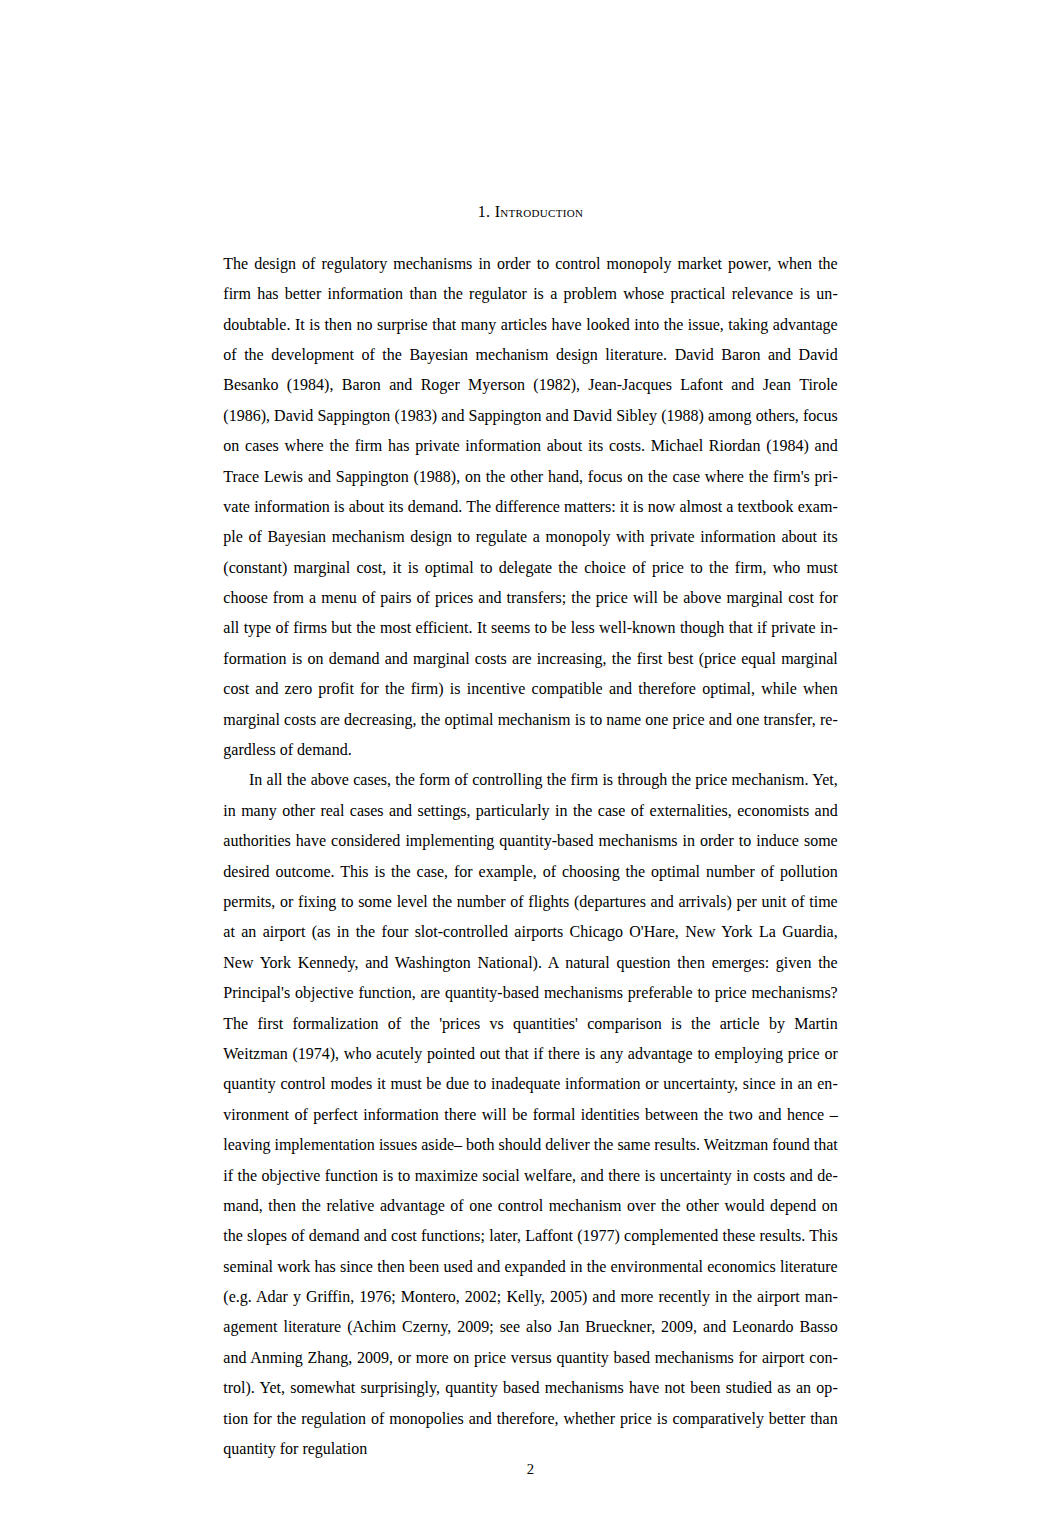1. Introduction
The design of regulatory mechanisms in order to control monopoly market power, when the firm has better information than the regulator is a problem whose practical relevance is undoubtable. It is then no surprise that many articles have looked into the issue, taking advantage of the development of the Bayesian mechanism design literature. David Baron and David Besanko (1984), Baron and Roger Myerson (1982), Jean-Jacques Lafont and Jean Tirole (1986), David Sappington (1983) and Sappington and David Sibley (1988) among others, focus on cases where the firm has private information about its costs. Michael Riordan (1984) and Trace Lewis and Sappington (1988), on the other hand, focus on the case where the firm's private information is about its demand. The difference matters: it is now almost a textbook example of Bayesian mechanism design to regulate a monopoly with private information about its (constant) marginal cost, it is optimal to delegate the choice of price to the firm, who must choose from a menu of pairs of prices and transfers; the price will be above marginal cost for all type of firms but the most efficient. It seems to be less well-known though that if private information is on demand and marginal costs are increasing, the first best (price equal marginal cost and zero profit for the firm) is incentive compatible and therefore optimal, while when marginal costs are decreasing, the optimal mechanism is to name one price and one transfer, regardless of demand.
In all the above cases, the form of controlling the firm is through the price mechanism. Yet, in many other real cases and settings, particularly in the case of externalities, economists and authorities have considered implementing quantity-based mechanisms in order to induce some desired outcome. This is the case, for example, of choosing the optimal number of pollution permits, or fixing to some level the number of flights (departures and arrivals) per unit of time at an airport (as in the four slot-controlled airports Chicago O'Hare, New York La Guardia, New York Kennedy, and Washington National). A natural question then emerges: given the Principal's objective function, are quantity-based mechanisms preferable to price mechanisms? The first formalization of the 'prices vs quantities' comparison is the article by Martin Weitzman (1974), who acutely pointed out that if there is any advantage to employing price or quantity control modes it must be due to inadequate information or uncertainty, since in an environment of perfect information there will be formal identities between the two and hence –leaving implementation issues aside– both should deliver the same results. Weitzman found that if the objective function is to maximize social welfare, and there is uncertainty in costs and demand, then the relative advantage of one control mechanism over the other would depend on the slopes of demand and cost functions; later, Laffont (1977) complemented these results. This seminal work has since then been used and expanded in the environmental economics literature (e.g. Adar y Griffin, 1976; Montero, 2002; Kelly, 2005) and more recently in the airport management literature (Achim Czerny, 2009; see also Jan Brueckner, 2009, and Leonardo Basso and Anming Zhang, 2009, or more on price versus quantity based mechanisms for airport control). Yet, somewhat surprisingly, quantity based mechanisms have not been studied as an option for the regulation of monopolies and therefore, whether price is comparatively better than quantity for regulation
2